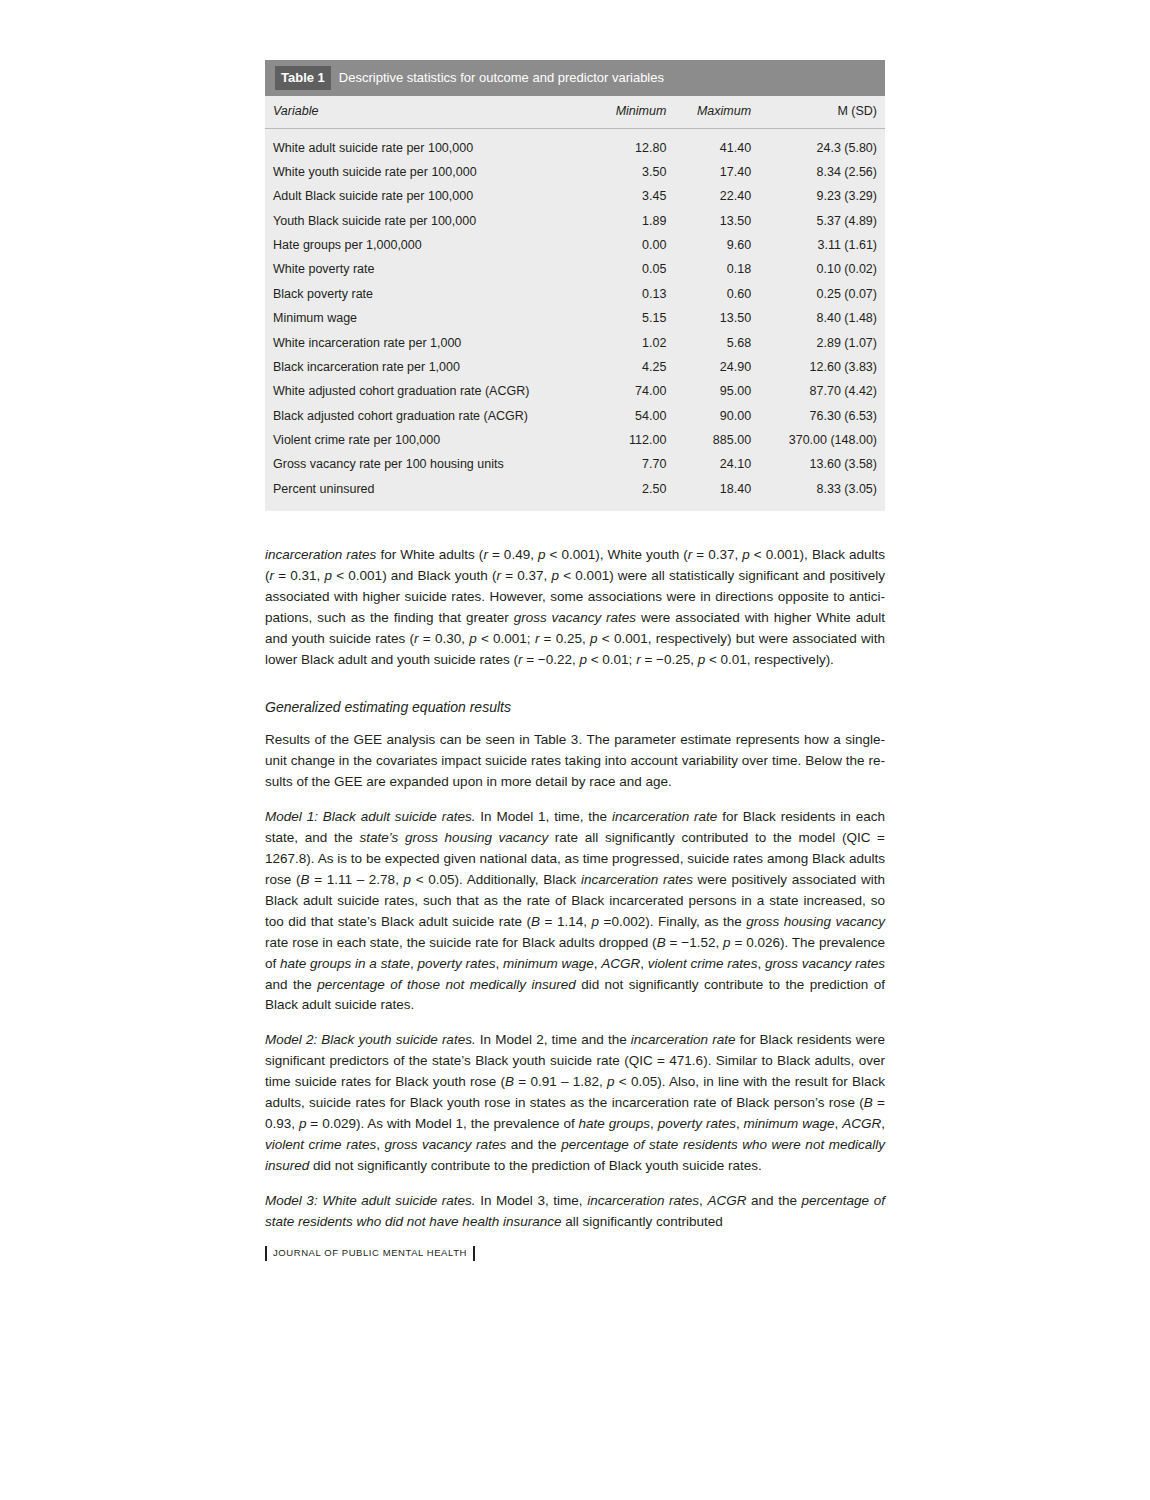Table 1 Descriptive statistics for outcome and predictor variables
| Variable | Minimum | Maximum | M (SD) |
| --- | --- | --- | --- |
| White adult suicide rate per 100,000 | 12.80 | 41.40 | 24.3 (5.80) |
| White youth suicide rate per 100,000 | 3.50 | 17.40 | 8.34 (2.56) |
| Adult Black suicide rate per 100,000 | 3.45 | 22.40 | 9.23 (3.29) |
| Youth Black suicide rate per 100,000 | 1.89 | 13.50 | 5.37 (4.89) |
| Hate groups per 1,000,000 | 0.00 | 9.60 | 3.11 (1.61) |
| White poverty rate | 0.05 | 0.18 | 0.10 (0.02) |
| Black poverty rate | 0.13 | 0.60 | 0.25 (0.07) |
| Minimum wage | 5.15 | 13.50 | 8.40 (1.48) |
| White incarceration rate per 1,000 | 1.02 | 5.68 | 2.89 (1.07) |
| Black incarceration rate per 1,000 | 4.25 | 24.90 | 12.60 (3.83) |
| White adjusted cohort graduation rate (ACGR) | 74.00 | 95.00 | 87.70 (4.42) |
| Black adjusted cohort graduation rate (ACGR) | 54.00 | 90.00 | 76.30 (6.53) |
| Violent crime rate per 100,000 | 112.00 | 885.00 | 370.00 (148.00) |
| Gross vacancy rate per 100 housing units | 7.70 | 24.10 | 13.60 (3.58) |
| Percent uninsured | 2.50 | 18.40 | 8.33 (3.05) |
incarceration rates for White adults (r = 0.49, p < 0.001), White youth (r = 0.37, p < 0.001), Black adults (r = 0.31, p < 0.001) and Black youth (r = 0.37, p < 0.001) were all statistically significant and positively associated with higher suicide rates. However, some associations were in directions opposite to anticipations, such as the finding that greater gross vacancy rates were associated with higher White adult and youth suicide rates (r = 0.30, p < 0.001; r = 0.25, p < 0.001, respectively) but were associated with lower Black adult and youth suicide rates (r = −0.22, p < 0.01; r = −0.25, p < 0.01, respectively).
Generalized estimating equation results
Results of the GEE analysis can be seen in Table 3. The parameter estimate represents how a single-unit change in the covariates impact suicide rates taking into account variability over time. Below the results of the GEE are expanded upon in more detail by race and age.
Model 1: Black adult suicide rates. In Model 1, time, the incarceration rate for Black residents in each state, and the state’s gross housing vacancy rate all significantly contributed to the model (QIC = 1267.8). As is to be expected given national data, as time progressed, suicide rates among Black adults rose (B = 1.11 – 2.78, p < 0.05). Additionally, Black incarceration rates were positively associated with Black adult suicide rates, such that as the rate of Black incarcerated persons in a state increased, so too did that state’s Black adult suicide rate (B = 1.14, p =0.002). Finally, as the gross housing vacancy rate rose in each state, the suicide rate for Black adults dropped (B = −1.52, p = 0.026). The prevalence of hate groups in a state, poverty rates, minimum wage, ACGR, violent crime rates, gross vacancy rates and the percentage of those not medically insured did not significantly contribute to the prediction of Black adult suicide rates.
Model 2: Black youth suicide rates. In Model 2, time and the incarceration rate for Black residents were significant predictors of the state’s Black youth suicide rate (QIC = 471.6). Similar to Black adults, over time suicide rates for Black youth rose (B = 0.91 – 1.82, p < 0.05). Also, in line with the result for Black adults, suicide rates for Black youth rose in states as the incarceration rate of Black person’s rose (B = 0.93, p = 0.029). As with Model 1, the prevalence of hate groups, poverty rates, minimum wage, ACGR, violent crime rates, gross vacancy rates and the percentage of state residents who were not medically insured did not significantly contribute to the prediction of Black youth suicide rates.
Model 3: White adult suicide rates. In Model 3, time, incarceration rates, ACGR and the percentage of state residents who did not have health insurance all significantly contributed
JOURNAL OF PUBLIC MENTAL HEALTH